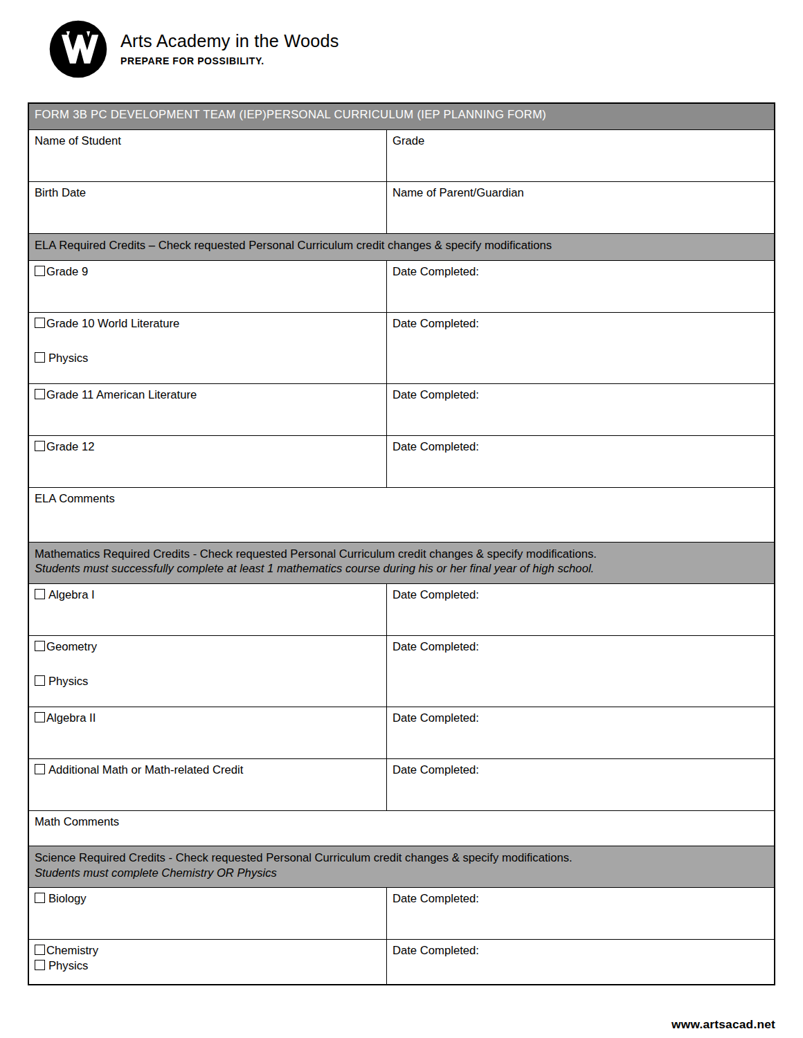Arts Academy in the Woods
PREPARE FOR POSSIBILITY.
| FORM 3B PC DEVELOPMENT TEAM (IEP)PERSONAL CURRICULUM (IEP PLANNING FORM) |
| Name of Student | Grade |
| Birth Date | Name of Parent/Guardian |
| ELA Required Credits – Check requested Personal Curriculum credit changes & specify modifications |
| Grade 9 | Date Completed: |
| Grade 10 World Literature Physics | Date Completed: |
| Grade 11 American Literature | Date Completed: |
| Grade 12 | Date Completed: |
| ELA Comments |
| Mathematics Required Credits - Check requested Personal Curriculum credit changes & specify modifications. Students must successfully complete at least 1 mathematics course during his or her final year of high school. |
| Algebra I | Date Completed: |
| Geometry Physics | Date Completed: |
| Algebra II | Date Completed: |
| Additional Math or Math-related Credit | Date Completed: |
| Math Comments |
| Science Required Credits - Check requested Personal Curriculum credit changes & specify modifications. Students must complete Chemistry OR Physics |
| Biology | Date Completed: |
| Chemistry Physics | Date Completed: |
www.artsacad.net